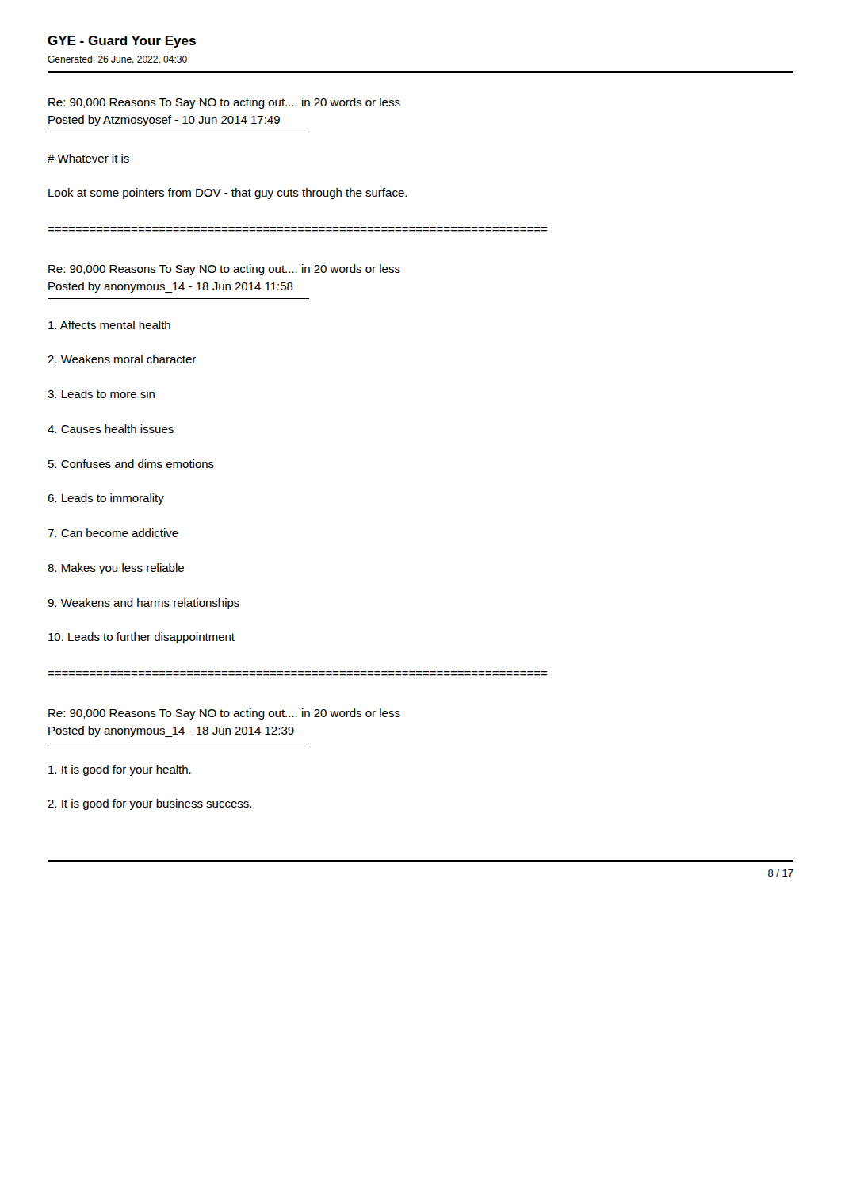GYE - Guard Your Eyes
Generated: 26 June, 2022, 04:30
Re: 90,000 Reasons To Say NO to acting out.... in 20 words or less
Posted by Atzmosyosef - 10 Jun 2014 17:49
# Whatever it is
Look at some pointers from DOV - that guy cuts through the surface.
========================================================================
Re: 90,000 Reasons To Say NO to acting out.... in 20 words or less
Posted by anonymous_14 - 18 Jun 2014 11:58
1. Affects mental health
2. Weakens moral character
3. Leads to more sin
4. Causes health issues
5. Confuses and dims emotions
6. Leads to immorality
7. Can become addictive
8. Makes you less reliable
9. Weakens and harms relationships
10. Leads to further disappointment
========================================================================
Re: 90,000 Reasons To Say NO to acting out.... in 20 words or less
Posted by anonymous_14 - 18 Jun 2014 12:39
1. It is good for your health.
2. It is good for your business success.
8 / 17